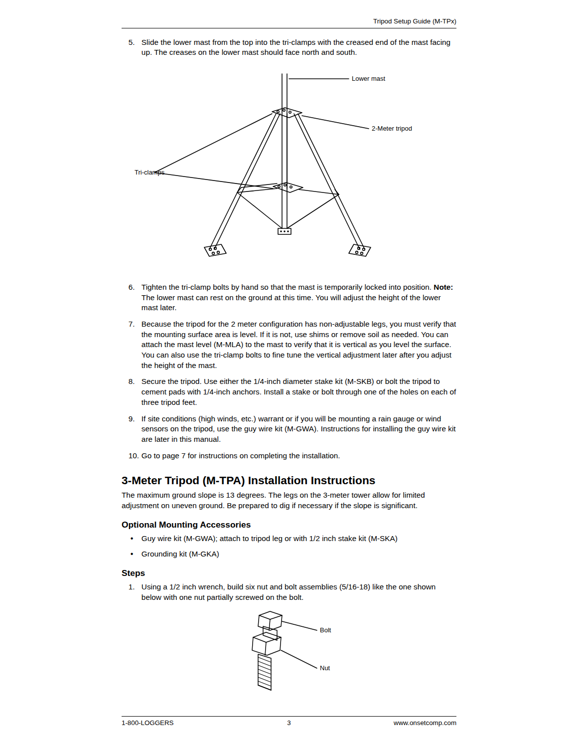Tripod Setup Guide (M-TPx)
Slide the lower mast from the top into the tri-clamps with the creased end of the mast facing up. The creases on the lower mast should face north and south.
Lower mast 2-Meter tripod Tri-clamps
Tighten the tri-clamp bolts by hand so that the mast is temporarily locked into position. Note: The lower mast can rest on the ground at this time. You will adjust the height of the lower mast later.
Because the tripod for the 2 meter configuration has non-adjustable legs, you must verify that the mounting surface area is level. If it is not, use shims or remove soil as needed. You can attach the mast level (M-MLA) to the mast to verify that it is vertical as you level the surface. You can also use the tri-clamp bolts to fine tune the vertical adjustment later after you adjust the height of the mast.
Secure the tripod. Use either the 1/4-inch diameter stake kit (M-SKB) or bolt the tripod to cement pads with 1/4-inch anchors. Install a stake or bolt through one of the holes on each of three tripod feet.
If site conditions (high winds, etc.) warrant or if you will be mounting a rain gauge or wind sensors on the tripod, use the guy wire kit (M-GWA). Instructions for installing the guy wire kit are later in this manual.
Go to page 7 for instructions on completing the installation.
3-Meter Tripod (M-TPA) Installation Instructions
The maximum ground slope is 13 degrees. The legs on the 3-meter tower allow for limited adjustment on uneven ground. Be prepared to dig if necessary if the slope is significant.
Optional Mounting Accessories
Guy wire kit (M-GWA); attach to tripod leg or with 1/2 inch stake kit (M-SKA)
Grounding kit (M-GKA)
Steps
Using a 1/2 inch wrench, build six nut and bolt assemblies (5/16-18) like the one shown below with one nut partially screwed on the bolt.
Bolt Nut
1-800-LOGGERS
3
www.onsetcomp.com